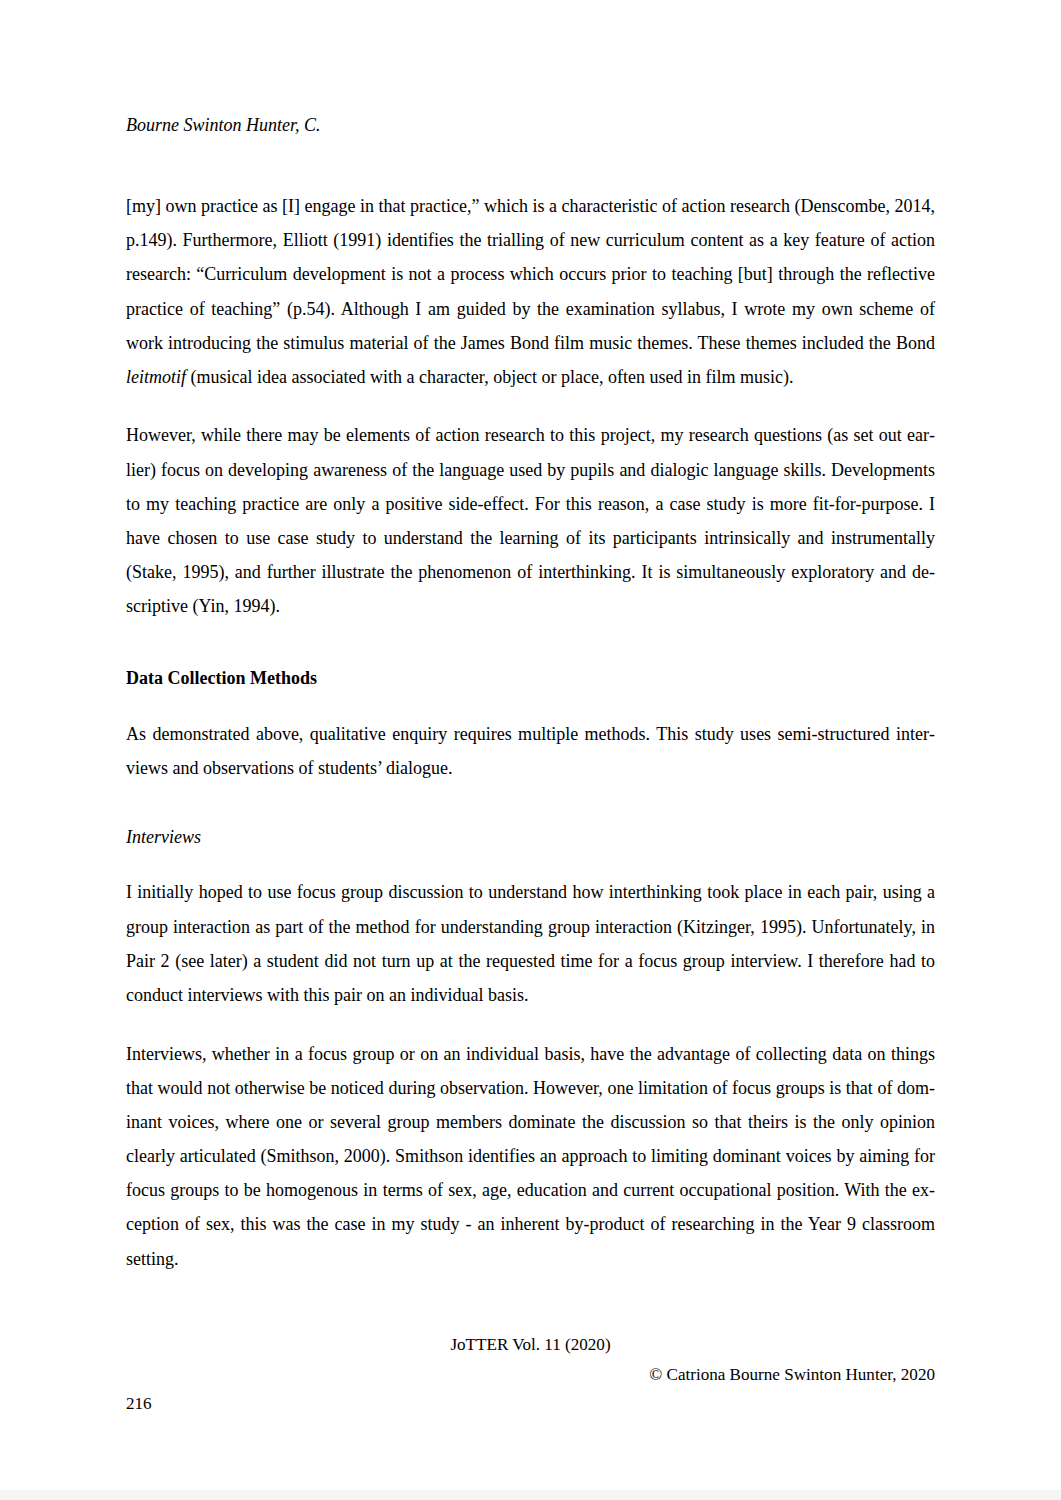Bourne Swinton Hunter, C.
[my] own practice as [I] engage in that practice,” which is a characteristic of action research (Denscombe, 2014, p.149). Furthermore, Elliott (1991) identifies the trialling of new curriculum content as a key feature of action research: “Curriculum development is not a process which occurs prior to teaching [but] through the reflective practice of teaching” (p.54). Although I am guided by the examination syllabus, I wrote my own scheme of work introducing the stimulus material of the James Bond film music themes. These themes included the Bond leitmotif (musical idea associated with a character, object or place, often used in film music).
However, while there may be elements of action research to this project, my research questions (as set out earlier) focus on developing awareness of the language used by pupils and dialogic language skills. Developments to my teaching practice are only a positive side-effect. For this reason, a case study is more fit-for-purpose. I have chosen to use case study to understand the learning of its participants intrinsically and instrumentally (Stake, 1995), and further illustrate the phenomenon of interthinking. It is simultaneously exploratory and descriptive (Yin, 1994).
Data Collection Methods
As demonstrated above, qualitative enquiry requires multiple methods. This study uses semi-structured interviews and observations of students’ dialogue.
Interviews
I initially hoped to use focus group discussion to understand how interthinking took place in each pair, using a group interaction as part of the method for understanding group interaction (Kitzinger, 1995). Unfortunately, in Pair 2 (see later) a student did not turn up at the requested time for a focus group interview. I therefore had to conduct interviews with this pair on an individual basis.
Interviews, whether in a focus group or on an individual basis, have the advantage of collecting data on things that would not otherwise be noticed during observation. However, one limitation of focus groups is that of dominant voices, where one or several group members dominate the discussion so that theirs is the only opinion clearly articulated (Smithson, 2000). Smithson identifies an approach to limiting dominant voices by aiming for focus groups to be homogenous in terms of sex, age, education and current occupational position. With the exception of sex, this was the case in my study - an inherent by-product of researching in the Year 9 classroom setting.
JoTTER Vol. 11 (2020)
© Catriona Bourne Swinton Hunter, 2020
216